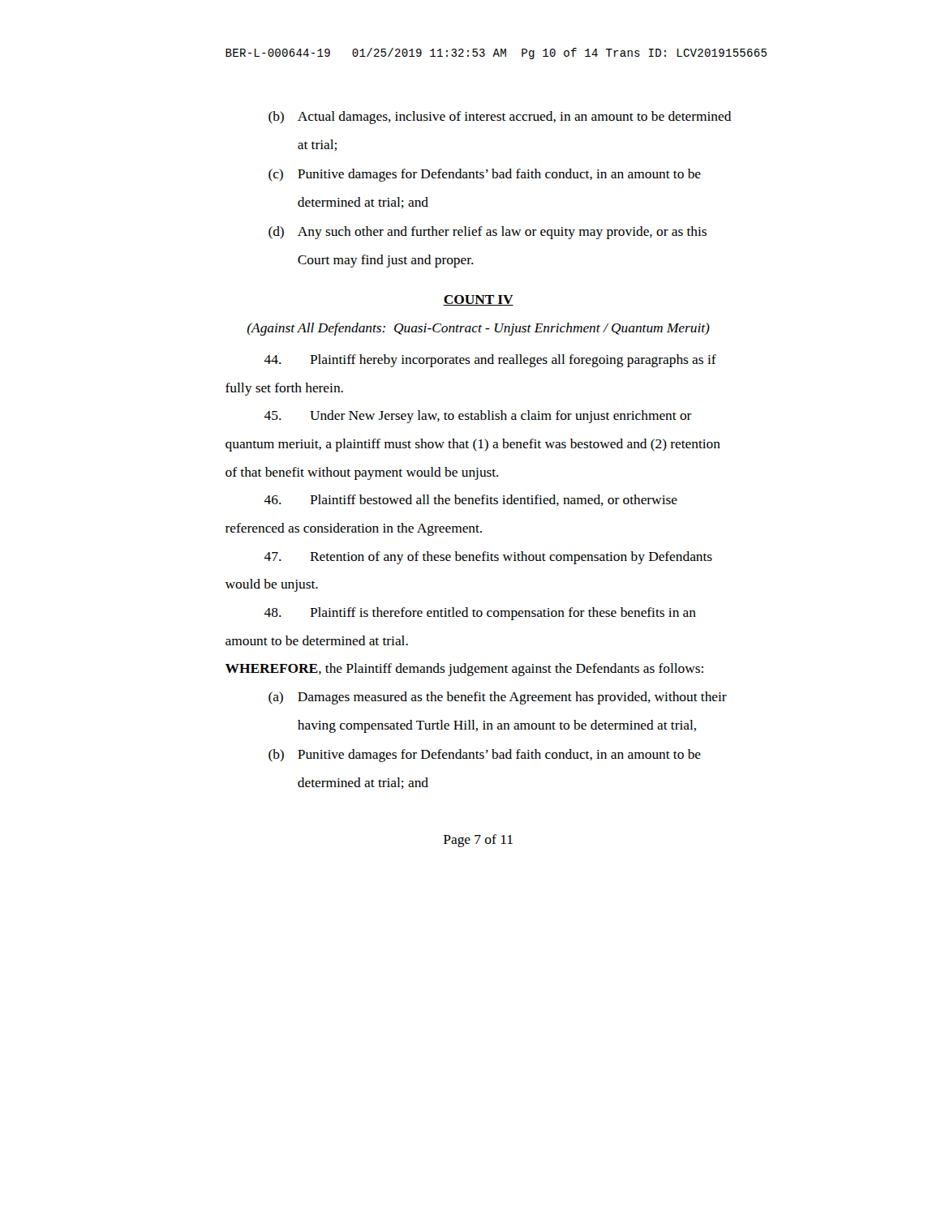BER-L-000644-19 01/25/2019 11:32:53 AM Pg 10 of 14 Trans ID: LCV2019155665
(b) Actual damages, inclusive of interest accrued, in an amount to be determined at trial;
(c) Punitive damages for Defendants’ bad faith conduct, in an amount to be determined at trial; and
(d) Any such other and further relief as law or equity may provide, or as this Court may find just and proper.
COUNT IV
(Against All Defendants: Quasi-Contract - Unjust Enrichment / Quantum Meruit)
44. Plaintiff hereby incorporates and realleges all foregoing paragraphs as if fully set forth herein.
45. Under New Jersey law, to establish a claim for unjust enrichment or quantum meriuit, a plaintiff must show that (1) a benefit was bestowed and (2) retention of that benefit without payment would be unjust.
46. Plaintiff bestowed all the benefits identified, named, or otherwise referenced as consideration in the Agreement.
47. Retention of any of these benefits without compensation by Defendants would be unjust.
48. Plaintiff is therefore entitled to compensation for these benefits in an amount to be determined at trial.
WHEREFORE, the Plaintiff demands judgement against the Defendants as follows:
(a) Damages measured as the benefit the Agreement has provided, without their having compensated Turtle Hill, in an amount to be determined at trial,
(b) Punitive damages for Defendants’ bad faith conduct, in an amount to be determined at trial; and
Page 7 of 11